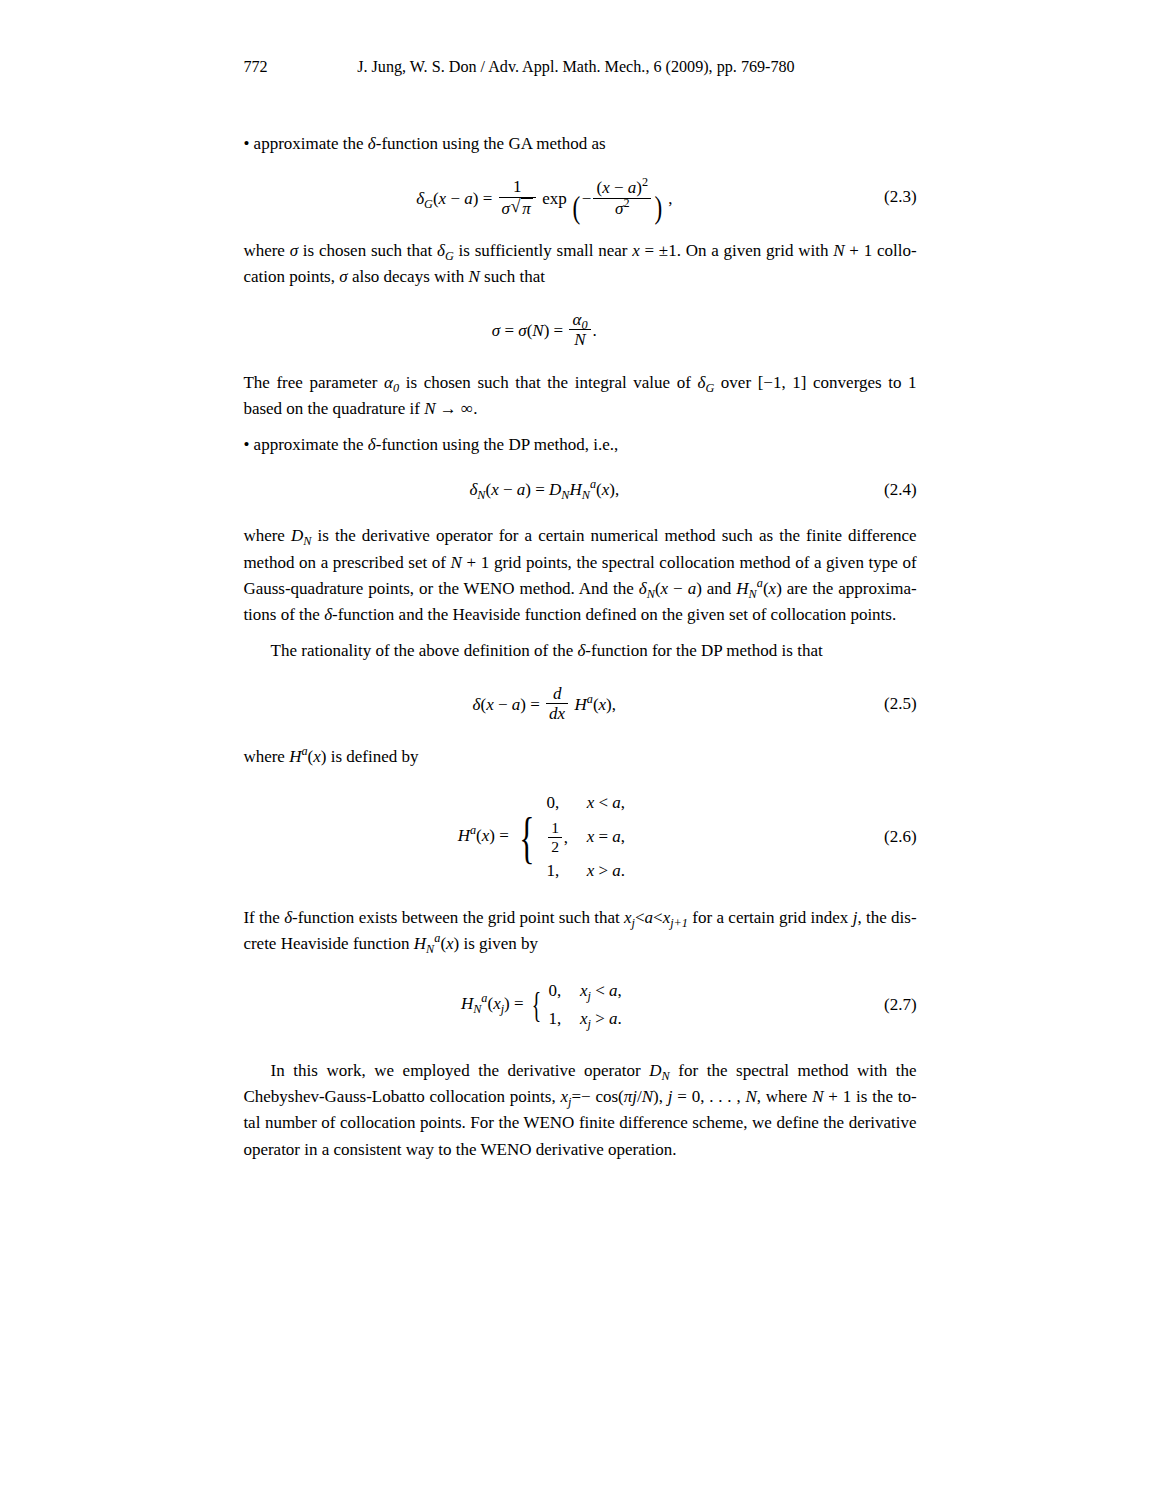772
J. Jung, W. S. Don / Adv. Appl. Math. Mech., 6 (2009), pp. 769-780
• approximate the δ-function using the GA method as
δG(x − a) = 1 σπ exp (−(x − a)2 σ2) ,
(2.3)
where σ is chosen such that δG is sufficiently small near x = ±1. On a given grid with N + 1 collocation points, σ also decays with N such that
σ = σ(N) = α0 N.
The free parameter α0 is chosen such that the integral value of δG over [−1, 1] converges to 1 based on the quadrature if N → ∞.
• approximate the δ-function using the DP method, i.e.,
δN(x − a) = DNHNa(x),
(2.4)
where DN is the derivative operator for a certain numerical method such as the finite difference method on a prescribed set of N + 1 grid points, the spectral collocation method of a given type of Gauss-quadrature points, or the WENO method. And the δN(x − a) and HNa(x) are the approximations of the δ-function and the Heaviside function defined on the given set of collocation points.
The rationality of the above definition of the δ-function for the DP method is that
δ(x − a) = ddx Ha(x),
(2.5)
where Ha(x) is defined by
Ha(x) = {
| 0, | x < a , |
| 1 2 , | x = a , |
| 1, | x > a . |
(2.6)
If the δ-function exists between the grid point such that xj<a<xj+1 for a certain grid index j, the discrete Heaviside function HNa(x) is given by
HNa(xj) = {
| 0, | x j < a , |
| 1, | x j > a . |
(2.7)
In this work, we employed the derivative operator DN for the spectral method with the Chebyshev-Gauss-Lobatto collocation points, xj=− cos(πj/N), j = 0, . . . , N, where N + 1 is the total number of collocation points. For the WENO finite difference scheme, we define the derivative operator in a consistent way to the WENO derivative operation.